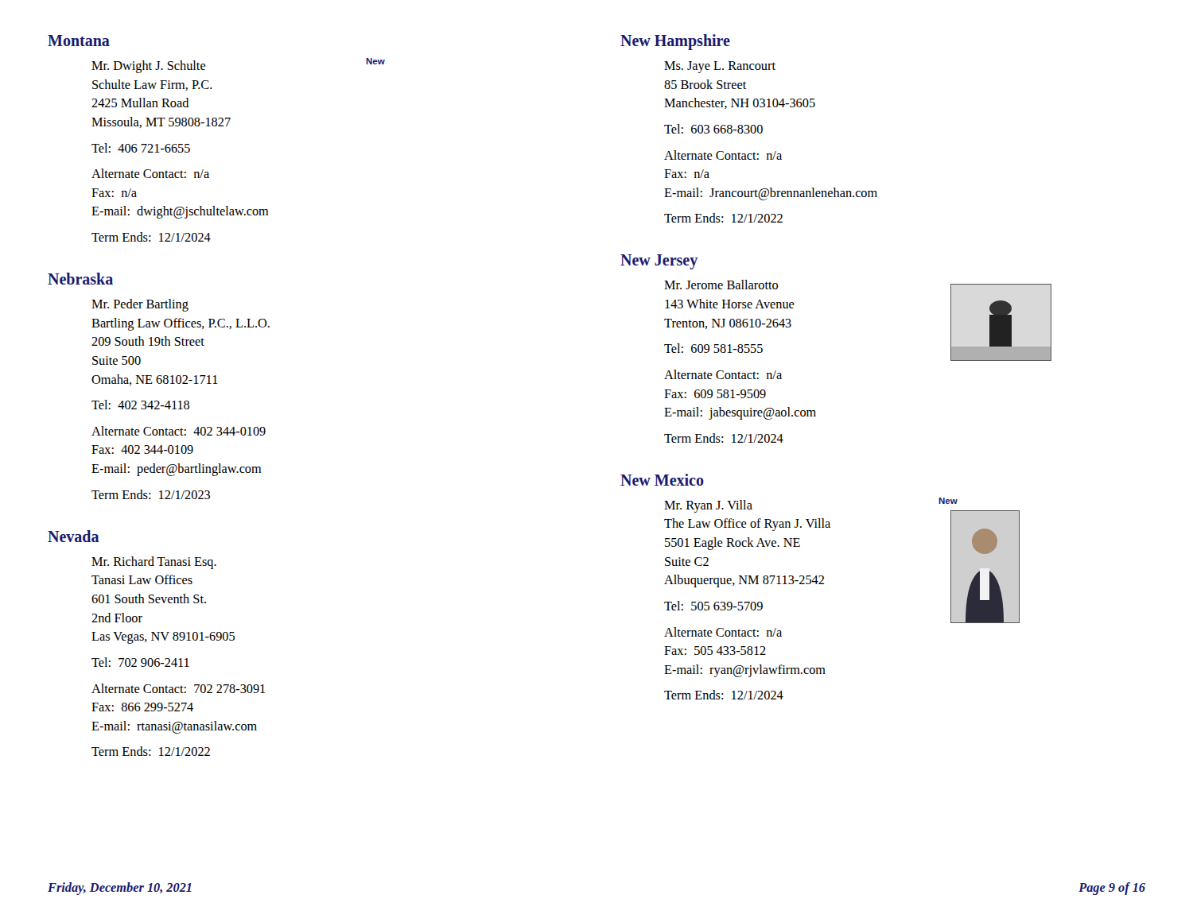Montana
New
Mr. Dwight J. Schulte
Schulte Law Firm, P.C.
2425 Mullan Road
Missoula, MT 59808-1827
Tel: 406 721-6655
Alternate Contact: n/a
Fax: n/a
E-mail: dwight@jschultelaw.com
Term Ends: 12/1/2024
Nebraska
Mr. Peder Bartling
Bartling Law Offices, P.C., L.L.O.
209 South 19th Street
Suite 500
Omaha, NE 68102-1711
Tel: 402 342-4118
Alternate Contact: 402 344-0109
Fax: 402 344-0109
E-mail: peder@bartlinglaw.com
Term Ends: 12/1/2023
Nevada
Mr. Richard Tanasi Esq.
Tanasi Law Offices
601 South Seventh St.
2nd Floor
Las Vegas, NV 89101-6905
Tel: 702 906-2411
Alternate Contact: 702 278-3091
Fax: 866 299-5274
E-mail: rtanasi@tanasilaw.com
Term Ends: 12/1/2022
New Hampshire
Ms. Jaye L. Rancourt
85 Brook Street
Manchester, NH 03104-3605
Tel: 603 668-8300
Alternate Contact: n/a
Fax: n/a
E-mail: Jrancourt@brennanlenehan.com
Term Ends: 12/1/2022
New Jersey
Mr. Jerome Ballarotto
143 White Horse Avenue
Trenton, NJ 08610-2643
Tel: 609 581-8555
Alternate Contact: n/a
Fax: 609 581-9509
E-mail: jabesquire@aol.com
Term Ends: 12/1/2024
New Mexico
New
Mr. Ryan J. Villa
The Law Office of Ryan J. Villa
5501 Eagle Rock Ave. NE
Suite C2
Albuquerque, NM 87113-2542
Tel: 505 639-5709
Alternate Contact: n/a
Fax: 505 433-5812
E-mail: ryan@rjvlawfirm.com
Term Ends: 12/1/2024
Friday, December 10, 2021 Page 9 of 16